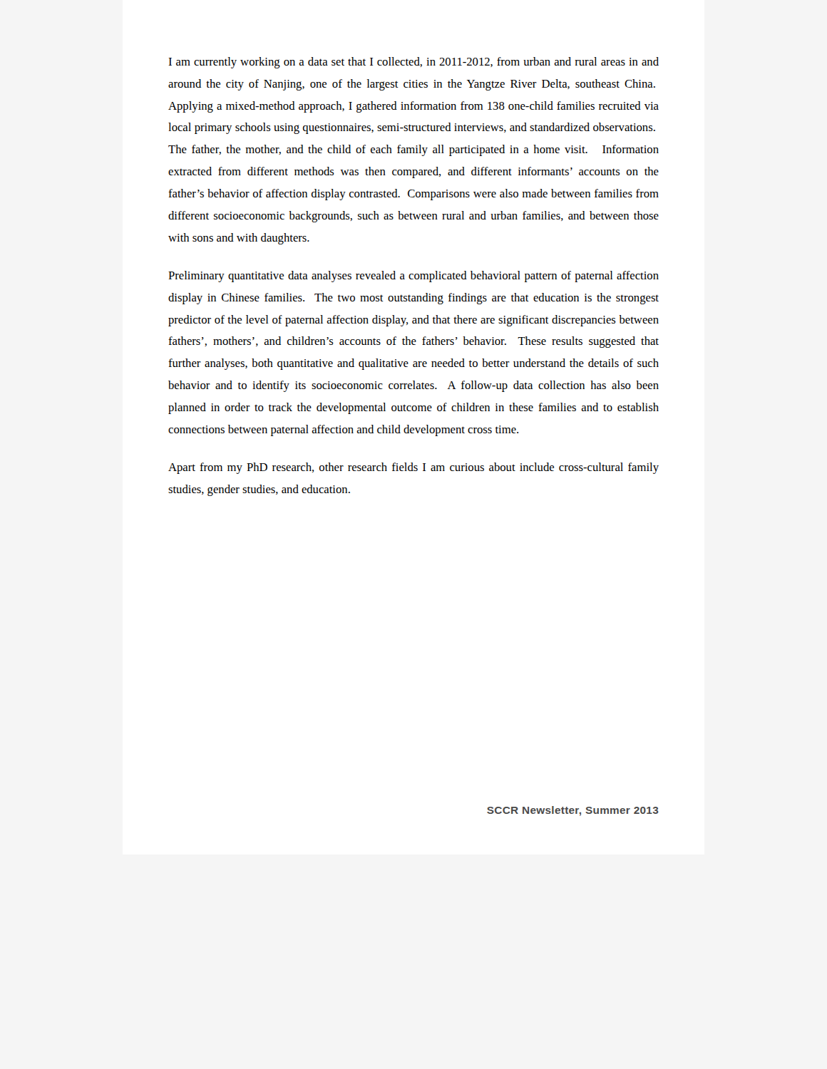I am currently working on a data set that I collected, in 2011-2012, from urban and rural areas in and around the city of Nanjing, one of the largest cities in the Yangtze River Delta, southeast China. Applying a mixed-method approach, I gathered information from 138 one-child families recruited via local primary schools using questionnaires, semi-structured interviews, and standardized observations. The father, the mother, and the child of each family all participated in a home visit. Information extracted from different methods was then compared, and different informants’ accounts on the father’s behavior of affection display contrasted. Comparisons were also made between families from different socioeconomic backgrounds, such as between rural and urban families, and between those with sons and with daughters.
Preliminary quantitative data analyses revealed a complicated behavioral pattern of paternal affection display in Chinese families. The two most outstanding findings are that education is the strongest predictor of the level of paternal affection display, and that there are significant discrepancies between fathers’, mothers’, and children’s accounts of the fathers’ behavior. These results suggested that further analyses, both quantitative and qualitative are needed to better understand the details of such behavior and to identify its socioeconomic correlates. A follow-up data collection has also been planned in order to track the developmental outcome of children in these families and to establish connections between paternal affection and child development cross time.
Apart from my PhD research, other research fields I am curious about include cross-cultural family studies, gender studies, and education.
SCCR Newsletter, Summer 2013